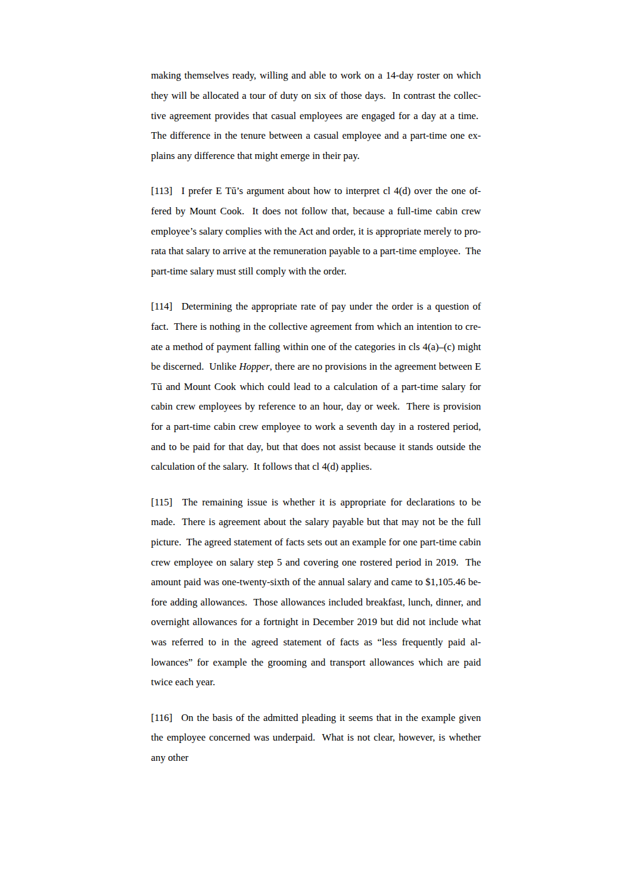making themselves ready, willing and able to work on a 14-day roster on which they will be allocated a tour of duty on six of those days. In contrast the collective agreement provides that casual employees are engaged for a day at a time. The difference in the tenure between a casual employee and a part-time one explains any difference that might emerge in their pay.
[113] I prefer E Tū’s argument about how to interpret cl 4(d) over the one offered by Mount Cook. It does not follow that, because a full-time cabin crew employee’s salary complies with the Act and order, it is appropriate merely to pro-rata that salary to arrive at the remuneration payable to a part-time employee. The part-time salary must still comply with the order.
[114] Determining the appropriate rate of pay under the order is a question of fact. There is nothing in the collective agreement from which an intention to create a method of payment falling within one of the categories in cls 4(a)–(c) might be discerned. Unlike Hopper, there are no provisions in the agreement between E Tū and Mount Cook which could lead to a calculation of a part-time salary for cabin crew employees by reference to an hour, day or week. There is provision for a part-time cabin crew employee to work a seventh day in a rostered period, and to be paid for that day, but that does not assist because it stands outside the calculation of the salary. It follows that cl 4(d) applies.
[115] The remaining issue is whether it is appropriate for declarations to be made. There is agreement about the salary payable but that may not be the full picture. The agreed statement of facts sets out an example for one part-time cabin crew employee on salary step 5 and covering one rostered period in 2019. The amount paid was one-twenty-sixth of the annual salary and came to $1,105.46 before adding allowances. Those allowances included breakfast, lunch, dinner, and overnight allowances for a fortnight in December 2019 but did not include what was referred to in the agreed statement of facts as “less frequently paid allowances” for example the grooming and transport allowances which are paid twice each year.
[116] On the basis of the admitted pleading it seems that in the example given the employee concerned was underpaid. What is not clear, however, is whether any other